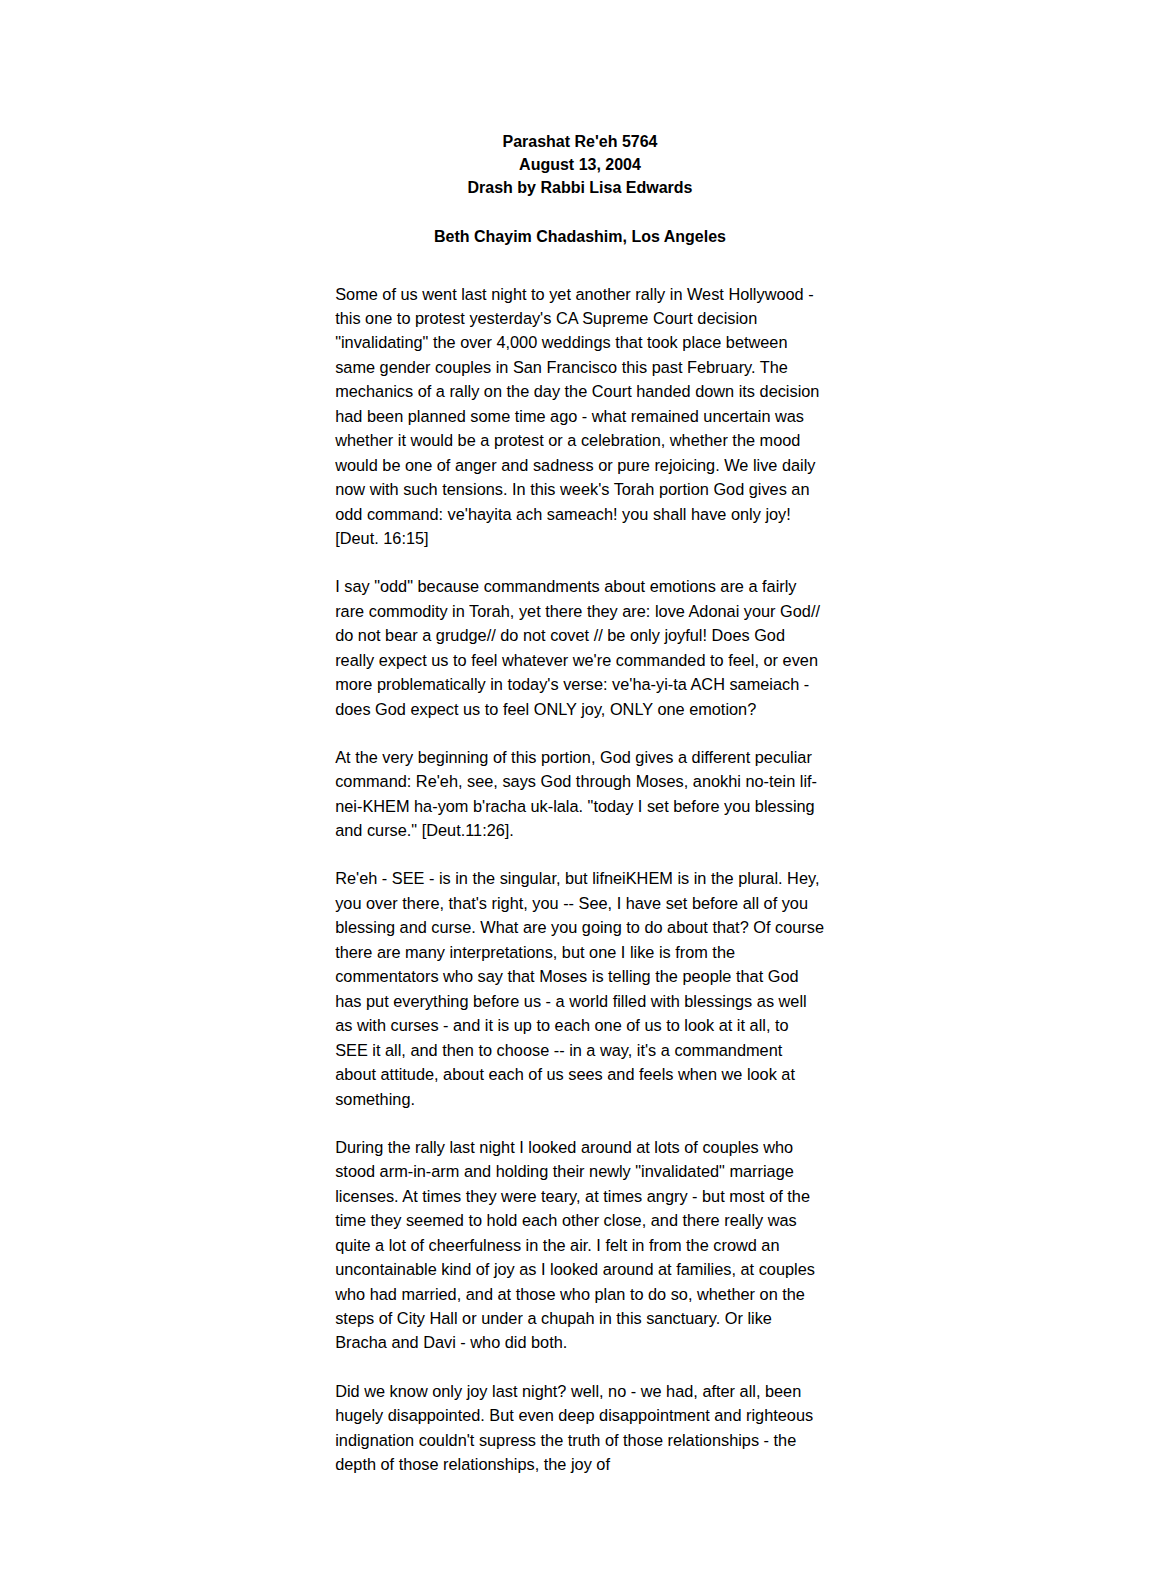Parashat Re'eh 5764 August 13, 2004 Drash by Rabbi Lisa Edwards Beth Chayim Chadashim, Los Angeles
Some of us went last night to yet another rally in West Hollywood - this one to protest yesterday's CA Supreme Court decision "invalidating" the over 4,000 weddings that took place between same gender couples in San Francisco this past February. The mechanics of a rally on the day the Court handed down its decision had been planned some time ago - what remained uncertain was whether it would be a protest or a celebration, whether the mood would be one of anger and sadness or pure rejoicing. We live daily now with such tensions. In this week's Torah portion God gives an odd command: ve'hayita ach sameach! you shall have only joy! [Deut. 16:15]
I say "odd" because commandments about emotions are a fairly rare commodity in Torah, yet there they are: love Adonai your God// do not bear a grudge// do not covet // be only joyful! Does God really expect us to feel whatever we're commanded to feel, or even more problematically in today's verse: ve'ha-yi-ta ACH sameiach - does God expect us to feel ONLY joy, ONLY one emotion?
At the very beginning of this portion, God gives a different peculiar command: Re'eh, see, says God through Moses, anokhi no-tein lif-nei-KHEM ha-yom b'racha uk-lala. "today I set before you blessing and curse." [Deut.11:26].
Re'eh - SEE - is in the singular, but lifneiKHEM is in the plural. Hey, you over there, that's right, you -- See, I have set before all of you blessing and curse. What are you going to do about that? Of course there are many interpretations, but one I like is from the commentators who say that Moses is telling the people that God has put everything before us - a world filled with blessings as well as with curses - and it is up to each one of us to look at it all, to SEE it all, and then to choose -- in a way, it's a commandment about attitude, about each of us sees and feels when we look at something.
During the rally last night I looked around at lots of couples who stood arm-in-arm and holding their newly "invalidated" marriage licenses. At times they were teary, at times angry - but most of the time they seemed to hold each other close, and there really was quite a lot of cheerfulness in the air. I felt in from the crowd an uncontainable kind of joy as I looked around at families, at couples who had married, and at those who plan to do so, whether on the steps of City Hall or under a chupah in this sanctuary. Or like Bracha and Davi - who did both.
Did we know only joy last night? well, no - we had, after all, been hugely disappointed. But even deep disappointment and righteous indignation couldn't supress the truth of those relationships - the depth of those relationships, the joy of